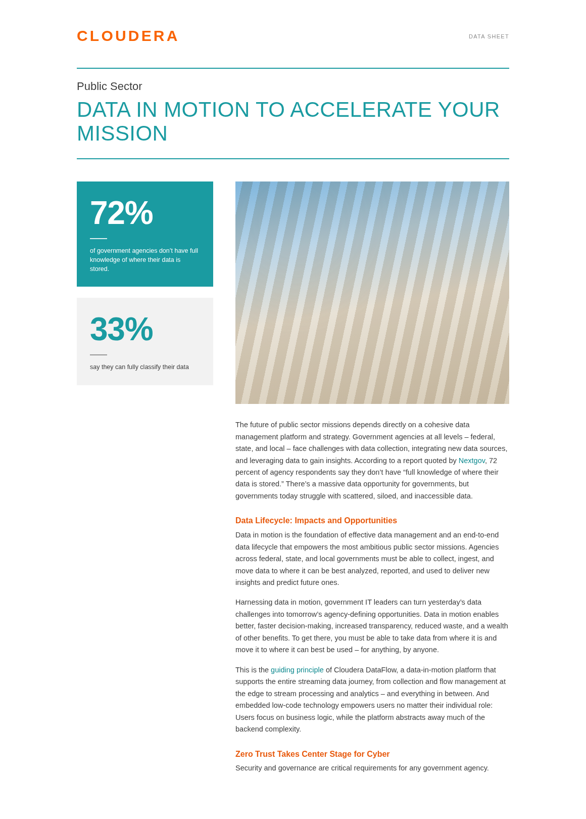CLOUDERA
Data Sheet
Public Sector
Data in Motion to Accelerate Your Mission
72%
of government agencies don’t have full knowledge of where their data is stored.
33%
say they can fully classify their data
Classical columns viewed from below against a bright sky.
The future of public sector missions depends directly on a cohesive data management platform and strategy. Government agencies at all levels – federal, state, and local – face challenges with data collection, integrating new data sources, and leveraging data to gain insights. According to a report quoted by Nextgov, 72 percent of agency respondents say they don’t have “full knowledge of where their data is stored.” There’s a massive data opportunity for governments, but governments today struggle with scattered, siloed, and inaccessible data.
Data Lifecycle: Impacts and Opportunities
Data in motion is the foundation of effective data management and an end-to-end data lifecycle that empowers the most ambitious public sector missions. Agencies across federal, state, and local governments must be able to collect, ingest, and move data to where it can be best analyzed, reported, and used to deliver new insights and predict future ones.
Harnessing data in motion, government IT leaders can turn yesterday’s data challenges into tomorrow’s agency-defining opportunities. Data in motion enables better, faster decision-making, increased transparency, reduced waste, and a wealth of other benefits. To get there, you must be able to take data from where it is and move it to where it can best be used – for anything, by anyone.
This is the guiding principle of Cloudera DataFlow, a data-in-motion platform that supports the entire streaming data journey, from collection and flow management at the edge to stream processing and analytics – and everything in between. And embedded low-code technology empowers users no matter their individual role: Users focus on business logic, while the platform abstracts away much of the backend complexity.
Zero Trust Takes Center Stage for Cyber
Security and governance are critical requirements for any government agency.